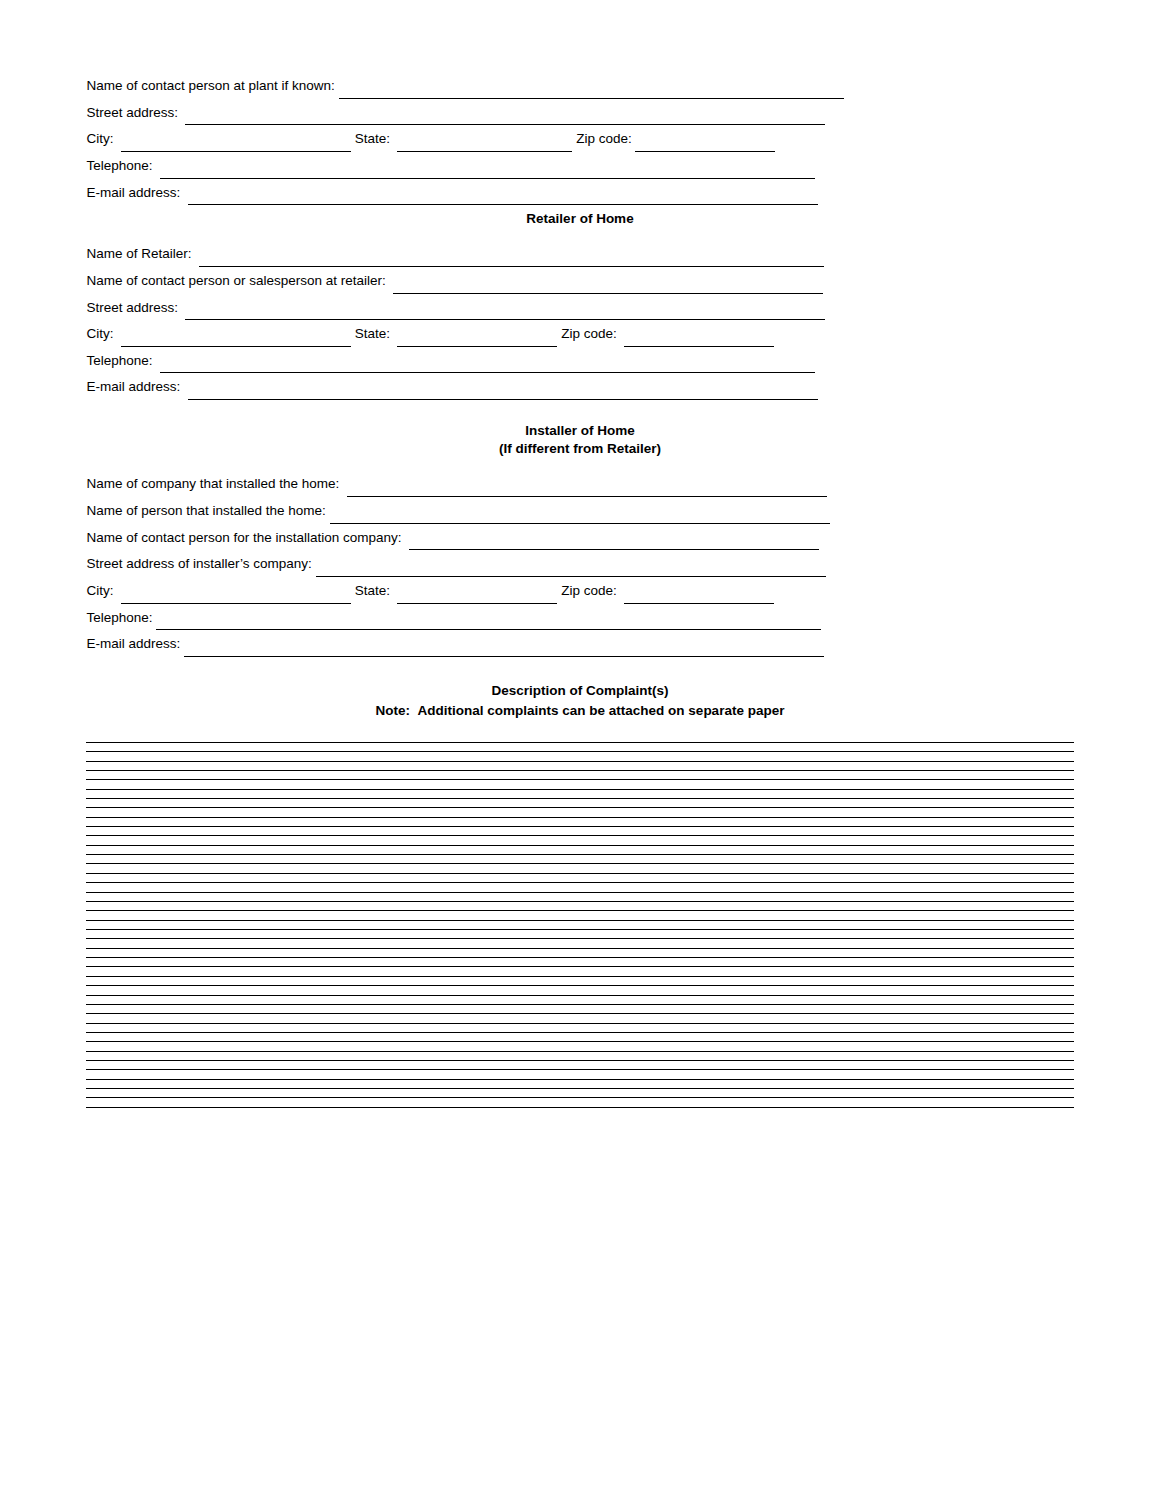Name of contact person at plant if known:
Street address:
City: State: Zip code:
Telephone:
E-mail address:
Retailer of Home
Name of Retailer:
Name of contact person or salesperson at retailer:
Street address:
City: State: Zip code:
Telephone:
E-mail address:
Installer of Home
(If different from Retailer)
Name of company that installed the home:
Name of person that installed the home:
Name of contact person for the installation company:
Street address of installer’s company:
City: State: Zip code:
Telephone:
E-mail address:
Description of Complaint(s)
Note: Additional complaints can be attached on separate paper